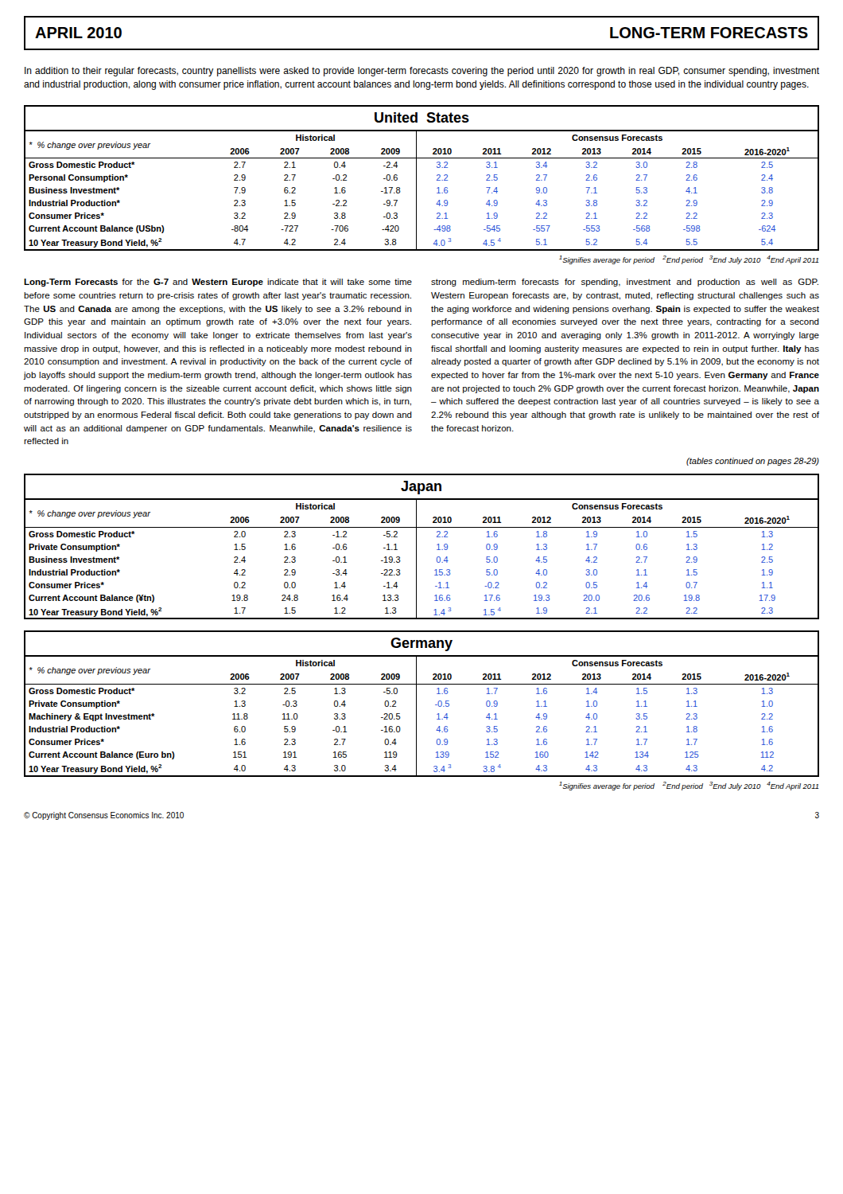APRIL 2010 LONG-TERM FORECASTS
In addition to their regular forecasts, country panellists were asked to provide longer-term forecasts covering the period until 2020 for growth in real GDP, consumer spending, investment and industrial production, along with consumer price inflation, current account balances and long-term bond yields. All definitions correspond to those used in the individual country pages.
United States
| * % change over previous year | Historical | Consensus Forecasts |
| --- | --- | --- |
| 2006 | 2007 | 2008 | 2009 | 2010 | 2011 | 2012 | 2013 | 2014 | 2015 | 2016-2020 1 |
| Gross Domestic Product* | 2.7 | 2.1 | 0.4 | -2.4 | 3.2 | 3.1 | 3.4 | 3.2 | 3.0 | 2.8 | 2.5 |
| Personal Consumption* | 2.9 | 2.7 | -0.2 | -0.6 | 2.2 | 2.5 | 2.7 | 2.6 | 2.7 | 2.6 | 2.4 |
| Business Investment* | 7.9 | 6.2 | 1.6 | -17.8 | 1.6 | 7.4 | 9.0 | 7.1 | 5.3 | 4.1 | 3.8 |
| Industrial Production* | 2.3 | 1.5 | -2.2 | -9.7 | 4.9 | 4.9 | 4.3 | 3.8 | 3.2 | 2.9 | 2.9 |
| Consumer Prices* | 3.2 | 2.9 | 3.8 | -0.3 | 2.1 | 1.9 | 2.2 | 2.1 | 2.2 | 2.2 | 2.3 |
| Current Account Balance (USbn) | -804 | -727 | -706 | -420 | -498 | -545 | -557 | -553 | -568 | -598 | -624 |
| 10 Year Treasury Bond Yield, % 2 | 4.7 | 4.2 | 2.4 | 3.8 | 4.0 3 | 4.5 4 | 5.1 | 5.2 | 5.4 | 5.5 | 5.4 |
1Signifies average for period 2End period 3End July 2010 4End April 2011
Long-Term Forecasts for the G-7 and Western Europe indicate that it will take some time before some countries return to pre-crisis rates of growth after last year's traumatic recession. The US and Canada are among the exceptions, with the US likely to see a 3.2% rebound in GDP this year and maintain an optimum growth rate of +3.0% over the next four years. Individual sectors of the economy will take longer to extricate themselves from last year's massive drop in output, however, and this is reflected in a noticeably more modest rebound in 2010 consumption and investment. A revival in productivity on the back of the current cycle of job layoffs should support the medium-term growth trend, although the longer-term outlook has moderated. Of lingering concern is the sizeable current account deficit, which shows little sign of narrowing through to 2020. This illustrates the country's private debt burden which is, in turn, outstripped by an enormous Federal fiscal deficit. Both could take generations to pay down and will act as an additional dampener on GDP fundamentals. Meanwhile, Canada's resilience is reflected in
strong medium-term forecasts for spending, investment and production as well as GDP. Western European forecasts are, by contrast, muted, reflecting structural challenges such as the aging workforce and widening pensions overhang. Spain is expected to suffer the weakest performance of all economies surveyed over the next three years, contracting for a second consecutive year in 2010 and averaging only 1.3% growth in 2011-2012. A worryingly large fiscal shortfall and looming austerity measures are expected to rein in output further. Italy has already posted a quarter of growth after GDP declined by 5.1% in 2009, but the economy is not expected to hover far from the 1%-mark over the next 5-10 years. Even Germany and France are not projected to touch 2% GDP growth over the current forecast horizon. Meanwhile, Japan – which suffered the deepest contraction last year of all countries surveyed – is likely to see a 2.2% rebound this year although that growth rate is unlikely to be maintained over the rest of the forecast horizon.
(tables continued on pages 28-29)
Japan
| * % change over previous year | Historical | Consensus Forecasts |
| --- | --- | --- |
| 2006 | 2007 | 2008 | 2009 | 2010 | 2011 | 2012 | 2013 | 2014 | 2015 | 2016-2020 1 |
| Gross Domestic Product* | 2.0 | 2.3 | -1.2 | -5.2 | 2.2 | 1.6 | 1.8 | 1.9 | 1.0 | 1.5 | 1.3 |
| Private Consumption* | 1.5 | 1.6 | -0.6 | -1.1 | 1.9 | 0.9 | 1.3 | 1.7 | 0.6 | 1.3 | 1.2 |
| Business Investment* | 2.4 | 2.3 | -0.1 | -19.3 | 0.4 | 5.0 | 4.5 | 4.2 | 2.7 | 2.9 | 2.5 |
| Industrial Production* | 4.2 | 2.9 | -3.4 | -22.3 | 15.3 | 5.0 | 4.0 | 3.0 | 1.1 | 1.5 | 1.9 |
| Consumer Prices* | 0.2 | 0.0 | 1.4 | -1.4 | -1.1 | -0.2 | 0.2 | 0.5 | 1.4 | 0.7 | 1.1 |
| Current Account Balance (¥tn) | 19.8 | 24.8 | 16.4 | 13.3 | 16.6 | 17.6 | 19.3 | 20.0 | 20.6 | 19.8 | 17.9 |
| 10 Year Treasury Bond Yield, % 2 | 1.7 | 1.5 | 1.2 | 1.3 | 1.4 3 | 1.5 4 | 1.9 | 2.1 | 2.2 | 2.2 | 2.3 |
Germany
| * % change over previous year | Historical | Consensus Forecasts |
| --- | --- | --- |
| 2006 | 2007 | 2008 | 2009 | 2010 | 2011 | 2012 | 2013 | 2014 | 2015 | 2016-2020 1 |
| Gross Domestic Product* | 3.2 | 2.5 | 1.3 | -5.0 | 1.6 | 1.7 | 1.6 | 1.4 | 1.5 | 1.3 | 1.3 |
| Private Consumption* | 1.3 | -0.3 | 0.4 | 0.2 | -0.5 | 0.9 | 1.1 | 1.0 | 1.1 | 1.1 | 1.0 |
| Machinery & Eqpt Investment* | 11.8 | 11.0 | 3.3 | -20.5 | 1.4 | 4.1 | 4.9 | 4.0 | 3.5 | 2.3 | 2.2 |
| Industrial Production* | 6.0 | 5.9 | -0.1 | -16.0 | 4.6 | 3.5 | 2.6 | 2.1 | 2.1 | 1.8 | 1.6 |
| Consumer Prices* | 1.6 | 2.3 | 2.7 | 0.4 | 0.9 | 1.3 | 1.6 | 1.7 | 1.7 | 1.7 | 1.6 |
| Current Account Balance (Euro bn) | 151 | 191 | 165 | 119 | 139 | 152 | 160 | 142 | 134 | 125 | 112 |
| 10 Year Treasury Bond Yield, % 2 | 4.0 | 4.3 | 3.0 | 3.4 | 3.4 3 | 3.8 4 | 4.3 | 4.3 | 4.3 | 4.3 | 4.2 |
1Signifies average for period 2End period 3End July 2010 4End April 2011
© Copyright Consensus Economics Inc. 2010 3